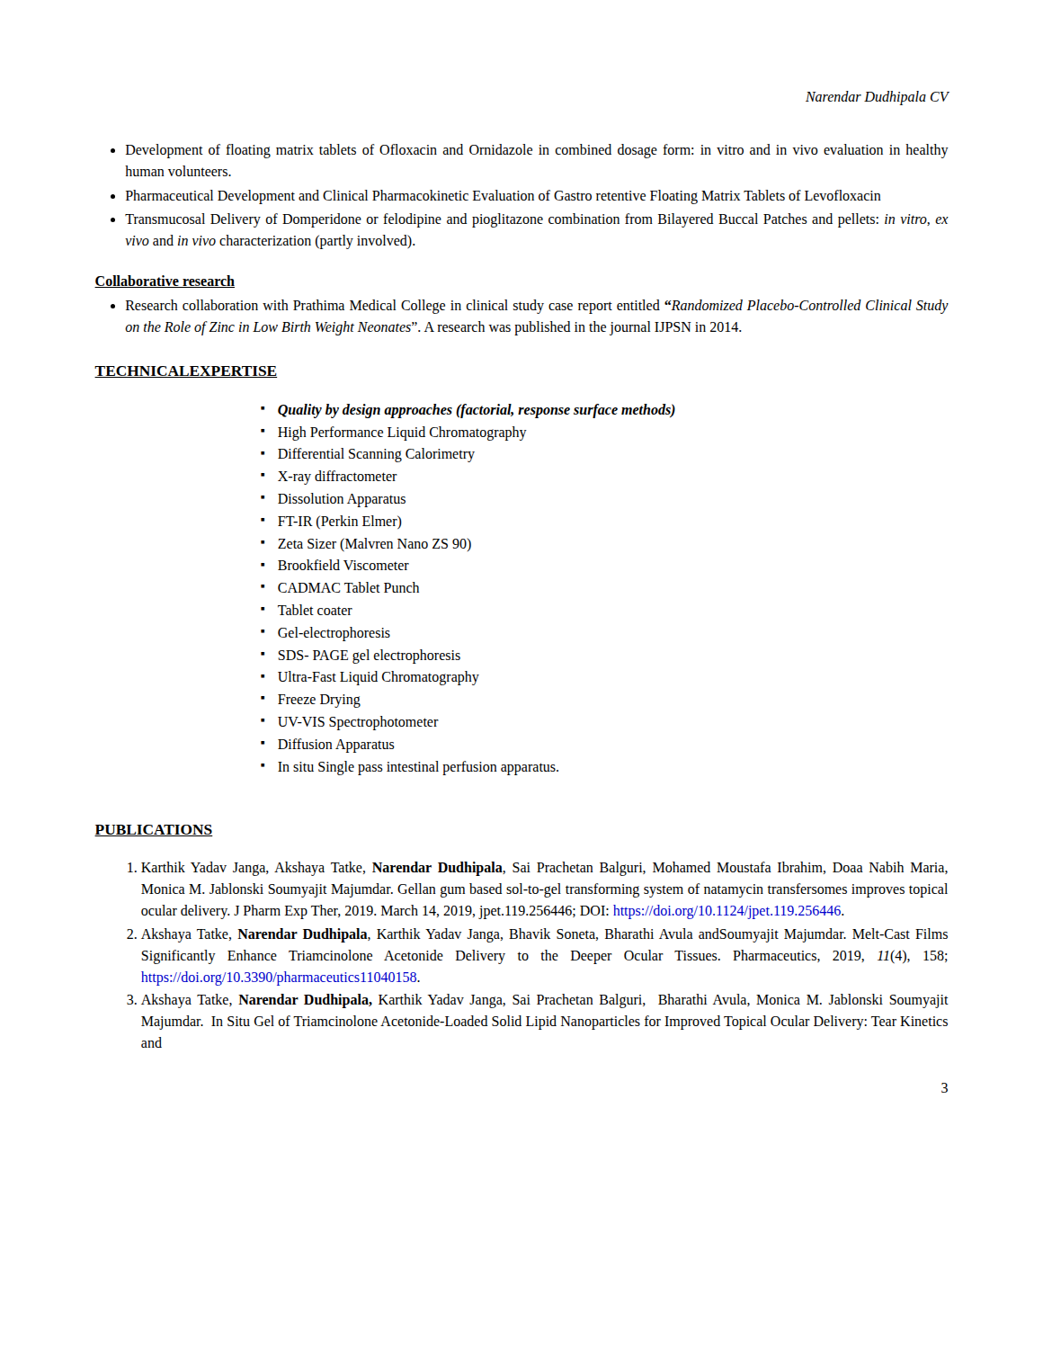Narendar Dudhipala CV
Development of floating matrix tablets of Ofloxacin and Ornidazole in combined dosage form: in vitro and in vivo evaluation in healthy human volunteers.
Pharmaceutical Development and Clinical Pharmacokinetic Evaluation of Gastro retentive Floating Matrix Tablets of Levofloxacin
Transmucosal Delivery of Domperidone or felodipine and pioglitazone combination from Bilayered Buccal Patches and pellets: in vitro, ex vivo and in vivo characterization (partly involved).
Collaborative research
Research collaboration with Prathima Medical College in clinical study case report entitled “Randomized Placebo-Controlled Clinical Study on the Role of Zinc in Low Birth Weight Neonates”. A research was published in the journal IJPSN in 2014.
TECHNICALEXPERTISE
Quality by design approaches (factorial, response surface methods)
High Performance Liquid Chromatography
Differential Scanning Calorimetry
X-ray diffractometer
Dissolution Apparatus
FT-IR (Perkin Elmer)
Zeta Sizer (Malvren Nano ZS 90)
Brookfield Viscometer
CADMAC Tablet Punch
Tablet coater
Gel-electrophoresis
SDS- PAGE gel electrophoresis
Ultra-Fast Liquid Chromatography
Freeze Drying
UV-VIS Spectrophotometer
Diffusion Apparatus
In situ Single pass intestinal perfusion apparatus.
PUBLICATIONS
Karthik Yadav Janga, Akshaya Tatke, Narendar Dudhipala, Sai Prachetan Balguri, Mohamed Moustafa Ibrahim, Doaa Nabih Maria, Monica M. Jablonski Soumyajit Majumdar. Gellan gum based sol-to-gel transforming system of natamycin transfersomes improves topical ocular delivery. J Pharm Exp Ther, 2019. March 14, 2019, jpet.119.256446; DOI: https://doi.org/10.1124/jpet.119.256446.
Akshaya Tatke, Narendar Dudhipala, Karthik Yadav Janga, Bhavik Soneta, Bharathi Avula andSoumyajit Majumdar. Melt-Cast Films Significantly Enhance Triamcinolone Acetonide Delivery to the Deeper Ocular Tissues. Pharmaceutics, 2019, 11(4), 158; https://doi.org/10.3390/pharmaceutics11040158.
Akshaya Tatke, Narendar Dudhipala, Karthik Yadav Janga, Sai Prachetan Balguri, Bharathi Avula, Monica M. Jablonski Soumyajit Majumdar. In Situ Gel of Triamcinolone Acetonide-Loaded Solid Lipid Nanoparticles for Improved Topical Ocular Delivery: Tear Kinetics and
3